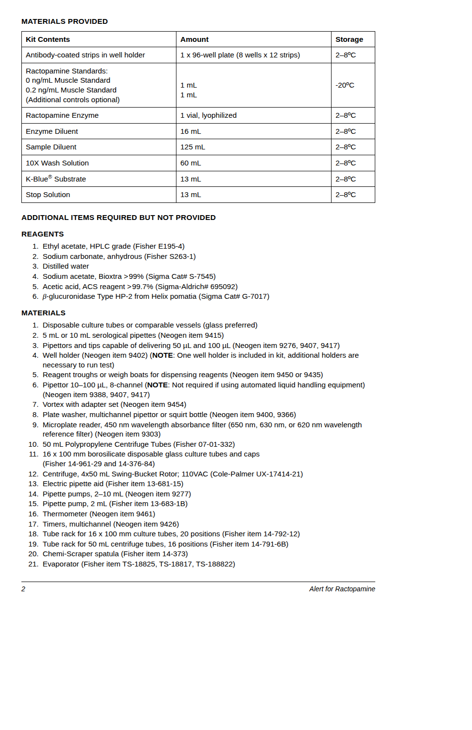Materials Provided
| Kit Contents | Amount | Storage |
| --- | --- | --- |
| Antibody-coated strips in well holder | 1 x 96-well plate (8 wells x 12 strips) | 2–8ºC |
| Ractopamine Standards: 0 ng/mL Muscle Standard 0.2 ng/mL Muscle Standard (Additional controls optional) | 1 mL 1 mL | -20ºC |
| Ractopamine Enzyme | 1 vial, lyophilized | 2–8ºC |
| Enzyme Diluent | 16 mL | 2–8ºC |
| Sample Diluent | 125 mL | 2–8ºC |
| 10X Wash Solution | 60 mL | 2–8ºC |
| K-Blue ® Substrate | 13 mL | 2–8ºC |
| Stop Solution | 13 mL | 2–8ºC |
Additional Items Required But Not Provided
Reagents
Ethyl acetate, HPLC grade (Fisher E195-4)
Sodium carbonate, anhydrous (Fisher S263-1)
Distilled water
Sodium acetate, Bioxtra > 99% (Sigma Cat# S-7545)
Acetic acid, ACS reagent > 99.7% (Sigma-Aldrich# 695092)
β-glucuronidase Type HP-2 from Helix pomatia (Sigma Cat# G-7017)
Materials
Disposable culture tubes or comparable vessels (glass preferred)
5 mL or 10 mL serological pipettes (Neogen item 9415)
Pipettors and tips capable of delivering 50 µL and 100 µL (Neogen item 9276, 9407, 9417)
Well holder (Neogen item 9402) (NOTE: One well holder is included in kit, additional holders are necessary to run test)
Reagent troughs or weigh boats for dispensing reagents (Neogen item 9450 or 9435)
Pipettor 10–100 µL, 8-channel (NOTE: Not required if using automated liquid handling equipment) (Neogen item 9388, 9407, 9417)
Vortex with adapter set (Neogen item 9454)
Plate washer, multichannel pipettor or squirt bottle (Neogen item 9400, 9366)
Microplate reader, 450 nm wavelength absorbance filter (650 nm, 630 nm, or 620 nm wavelength reference filter) (Neogen item 9303)
50 mL Polypropylene Centrifuge Tubes (Fisher 07-01-332)
16 x 100 mm borosilicate disposable glass culture tubes and caps
(Fisher 14-961-29 and 14-376-84)
Centrifuge, 4x50 mL Swing-Bucket Rotor; 110VAC (Cole-Palmer UX-17414-21)
Electric pipette aid (Fisher item 13-681-15)
Pipette pumps, 2–10 mL (Neogen item 9277)
Pipette pump, 2 mL (Fisher item 13-683-1B)
Thermometer (Neogen item 9461)
Timers, multichannel (Neogen item 9426)
Tube rack for 16 x 100 mm culture tubes, 20 positions (Fisher item 14-792-12)
Tube rack for 50 mL centrifuge tubes, 16 positions (Fisher item 14-791-6B)
Chemi-Scraper spatula (Fisher item 14-373)
Evaporator (Fisher item TS-18825, TS-18817, TS-188822)
2 Alert for Ractopamine